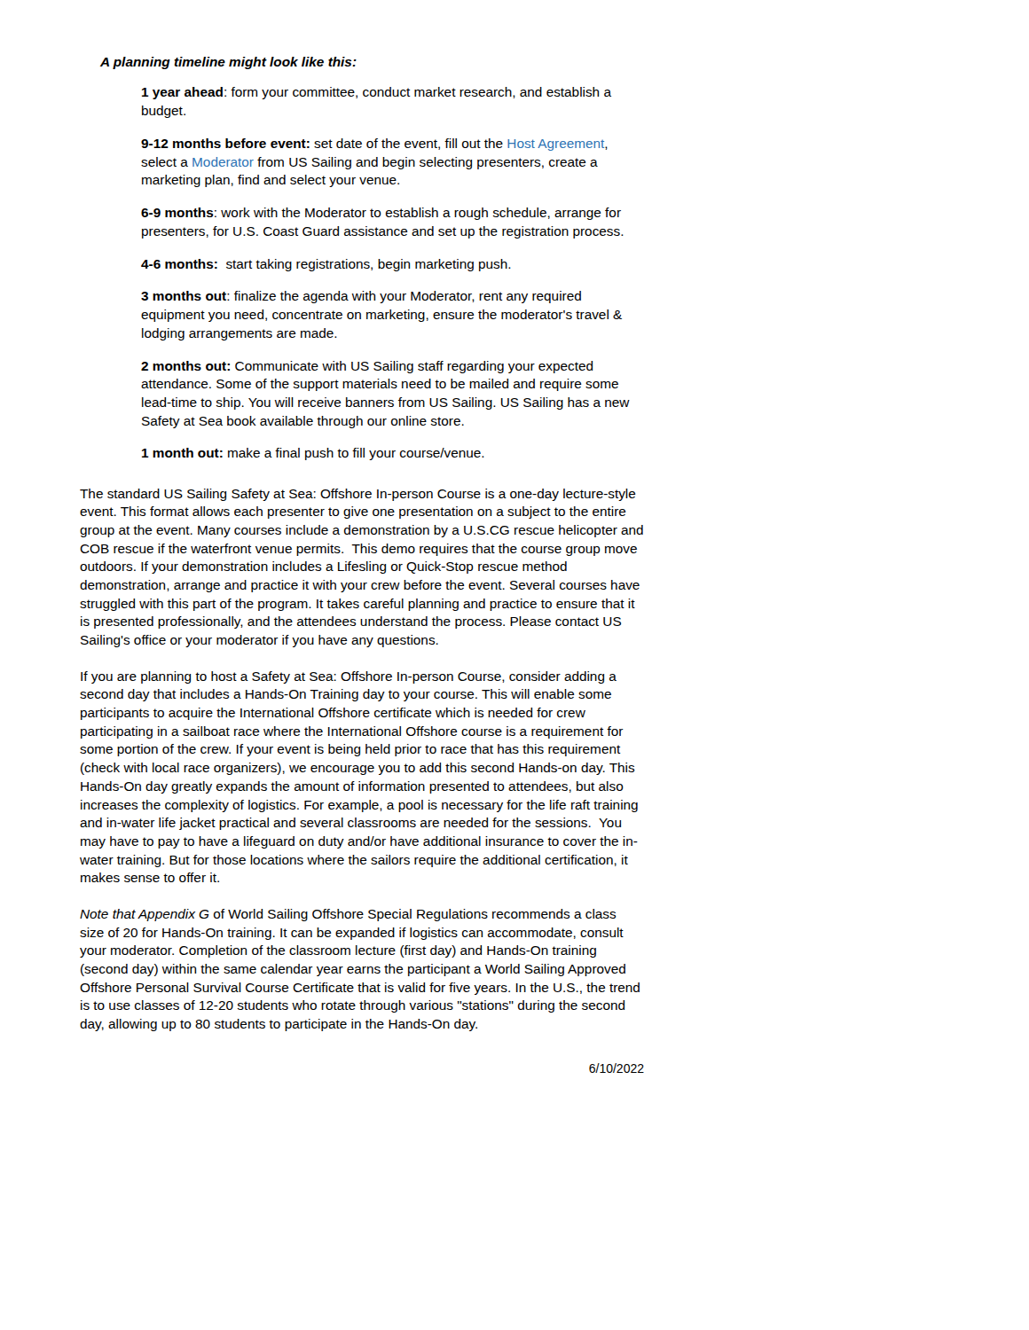A planning timeline might look like this:
1 year ahead: form your committee, conduct market research, and establish a budget.
9-12 months before event: set date of the event, fill out the Host Agreement, select a Moderator from US Sailing and begin selecting presenters, create a marketing plan, find and select your venue.
6-9 months: work with the Moderator to establish a rough schedule, arrange for presenters, for U.S. Coast Guard assistance and set up the registration process.
4-6 months: start taking registrations, begin marketing push.
3 months out: finalize the agenda with your Moderator, rent any required equipment you need, concentrate on marketing, ensure the moderator's travel & lodging arrangements are made.
2 months out: Communicate with US Sailing staff regarding your expected attendance. Some of the support materials need to be mailed and require some lead-time to ship. You will receive banners from US Sailing. US Sailing has a new Safety at Sea book available through our online store.
1 month out: make a final push to fill your course/venue.
The standard US Sailing Safety at Sea: Offshore In-person Course is a one-day lecture-style event. This format allows each presenter to give one presentation on a subject to the entire group at the event. Many courses include a demonstration by a U.S.CG rescue helicopter and COB rescue if the waterfront venue permits. This demo requires that the course group move outdoors. If your demonstration includes a Lifesling or Quick-Stop rescue method demonstration, arrange and practice it with your crew before the event. Several courses have struggled with this part of the program. It takes careful planning and practice to ensure that it is presented professionally, and the attendees understand the process. Please contact US Sailing's office or your moderator if you have any questions.
If you are planning to host a Safety at Sea: Offshore In-person Course, consider adding a second day that includes a Hands-On Training day to your course. This will enable some participants to acquire the International Offshore certificate which is needed for crew participating in a sailboat race where the International Offshore course is a requirement for some portion of the crew. If your event is being held prior to race that has this requirement (check with local race organizers), we encourage you to add this second Hands-on day. This Hands-On day greatly expands the amount of information presented to attendees, but also increases the complexity of logistics. For example, a pool is necessary for the life raft training and in-water life jacket practical and several classrooms are needed for the sessions. You may have to pay to have a lifeguard on duty and/or have additional insurance to cover the in-water training. But for those locations where the sailors require the additional certification, it makes sense to offer it.
Note that Appendix G of World Sailing Offshore Special Regulations recommends a class size of 20 for Hands-On training. It can be expanded if logistics can accommodate, consult your moderator. Completion of the classroom lecture (first day) and Hands-On training (second day) within the same calendar year earns the participant a World Sailing Approved Offshore Personal Survival Course Certificate that is valid for five years. In the U.S., the trend is to use classes of 12-20 students who rotate through various "stations" during the second day, allowing up to 80 students to participate in the Hands-On day.
6/10/2022